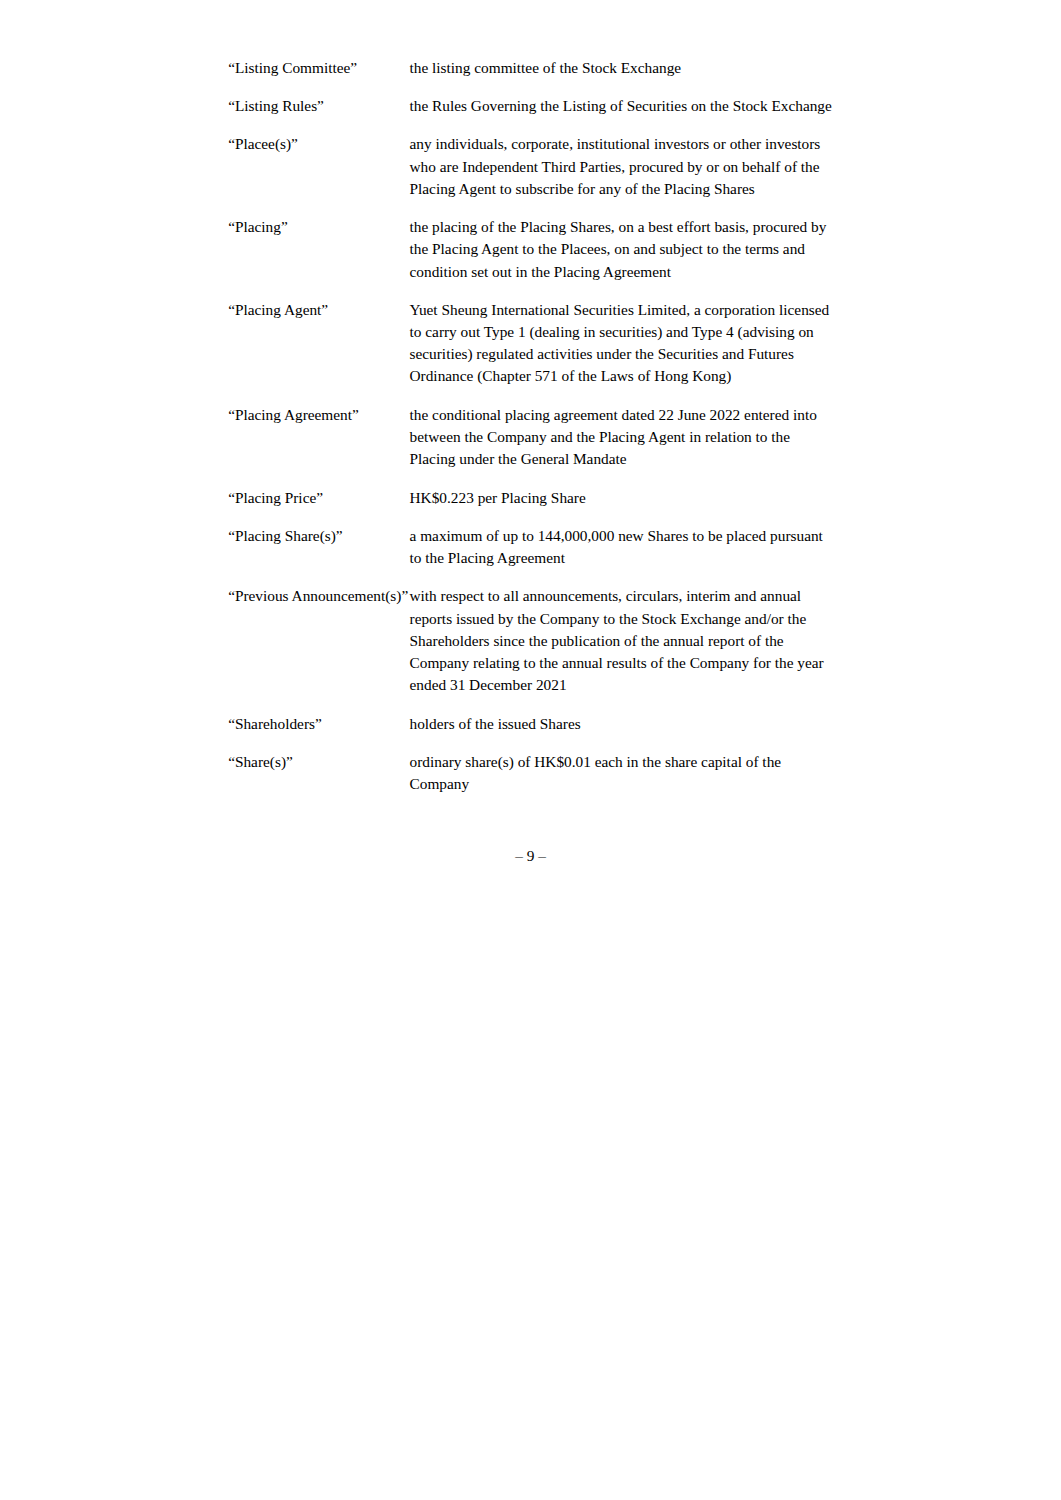| “Listing Committee” | the listing committee of the Stock Exchange |
| “Listing Rules” | the Rules Governing the Listing of Securities on the Stock Exchange |
| “Placee(s)” | any individuals, corporate, institutional investors or other investors who are Independent Third Parties, procured by or on behalf of the Placing Agent to subscribe for any of the Placing Shares |
| “Placing” | the placing of the Placing Shares, on a best effort basis, procured by the Placing Agent to the Placees, on and subject to the terms and condition set out in the Placing Agreement |
| “Placing Agent” | Yuet Sheung International Securities Limited, a corporation licensed to carry out Type 1 (dealing in securities) and Type 4 (advising on securities) regulated activities under the Securities and Futures Ordinance (Chapter 571 of the Laws of Hong Kong) |
| “Placing Agreement” | the conditional placing agreement dated 22 June 2022 entered into between the Company and the Placing Agent in relation to the Placing under the General Mandate |
| “Placing Price” | HK$0.223 per Placing Share |
| “Placing Share(s)” | a maximum of up to 144,000,000 new Shares to be placed pursuant to the Placing Agreement |
| “Previous Announcement(s)” | with respect to all announcements, circulars, interim and annual reports issued by the Company to the Stock Exchange and/or the Shareholders since the publication of the annual report of the Company relating to the annual results of the Company for the year ended 31 December 2021 |
| “Shareholders” | holders of the issued Shares |
| “Share(s)” | ordinary share(s) of HK$0.01 each in the share capital of the Company |
– 9 –